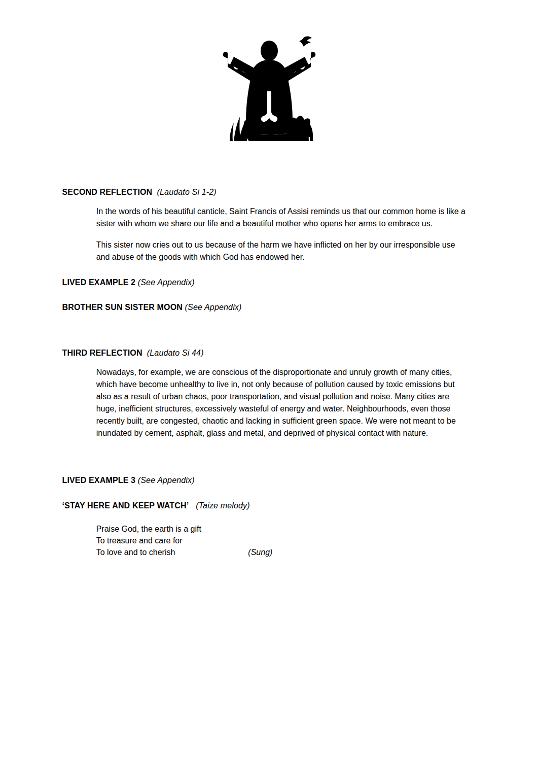SECOND REFLECTION (Laudato Si 1-2)
In the words of his beautiful canticle, Saint Francis of Assisi reminds us that our common home is like a sister with whom we share our life and a beautiful mother who opens her arms to embrace us.
This sister now cries out to us because of the harm we have inflicted on her by our irresponsible use and abuse of the goods with which God has endowed her.
LIVED EXAMPLE 2 (See Appendix)
BROTHER SUN SISTER MOON (See Appendix)
THIRD REFLECTION (Laudato Si 44)
Nowadays, for example, we are conscious of the disproportionate and unruly growth of many cities, which have become unhealthy to live in, not only because of pollution caused by toxic emissions but also as a result of urban chaos, poor transportation, and visual pollution and noise. Many cities are huge, inefficient structures, excessively wasteful of energy and water. Neighbourhoods, even those recently built, are congested, chaotic and lacking in sufficient green space. We were not meant to be inundated by cement, asphalt, glass and metal, and deprived of physical contact with nature.
LIVED EXAMPLE 3 (See Appendix)
‘STAY HERE AND KEEP WATCH’ (Taize melody)
Praise God, the earth is a gift
To treasure and care for
To love and to cherish(Sung)